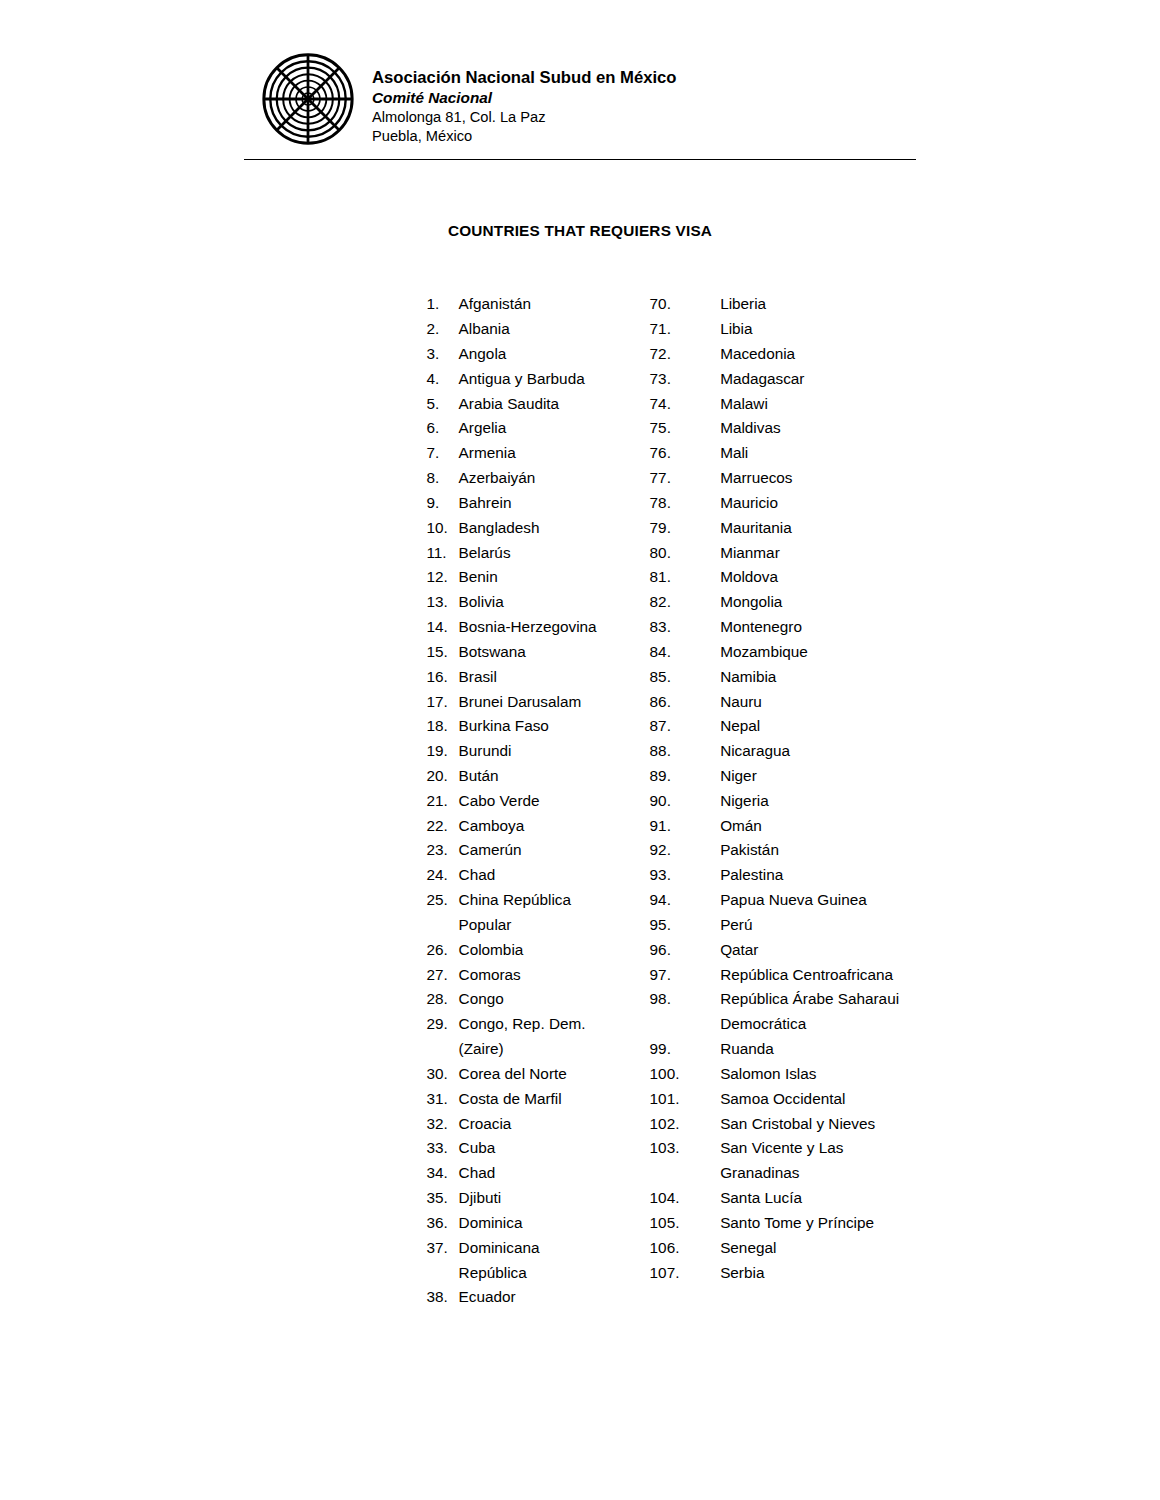Asociación Nacional Subud en México
Comité Nacional
Almolonga 81, Col. La Paz
Puebla, México
COUNTRIES THAT REQUIERS VISA
1. Afganistán
2. Albania
3. Angola
4. Antigua y Barbuda
5. Arabia Saudita
6. Argelia
7. Armenia
8. Azerbaiyán
9. Bahrein
10. Bangladesh
11. Belarús
12. Benin
13. Bolivia
14. Bosnia-Herzegovina
15. Botswana
16. Brasil
17. Brunei Darusalam
18. Burkina Faso
19. Burundi
20. Bután
21. Cabo Verde
22. Camboya
23. Camerún
24. Chad
25. China República Popular
26. Colombia
27. Comoras
28. Congo
29. Congo, Rep. Dem. (Zaire)
30. Corea del Norte
31. Costa de Marfil
32. Croacia
33. Cuba
34. Chad
35. Djibuti
36. Dominica
37. Dominicana República
38. Ecuador
70. Liberia
71. Libia
72. Macedonia
73. Madagascar
74. Malawi
75. Maldivas
76. Mali
77. Marruecos
78. Mauricio
79. Mauritania
80. Mianmar
81. Moldova
82. Mongolia
83. Montenegro
84. Mozambique
85. Namibia
86. Nauru
87. Nepal
88. Nicaragua
89. Niger
90. Nigeria
91. Omán
92. Pakistán
93. Palestina
94. Papua Nueva Guinea
95. Perú
96. Qatar
97. República Centroafricana
98. República Árabe Saharaui Democrática
99. Ruanda
100. Salomon Islas
101. Samoa Occidental
102. San Cristobal y Nieves
103. San Vicente y Las Granadinas
104. Santa Lucía
105. Santo Tome y Príncipe
106. Senegal
107. Serbia